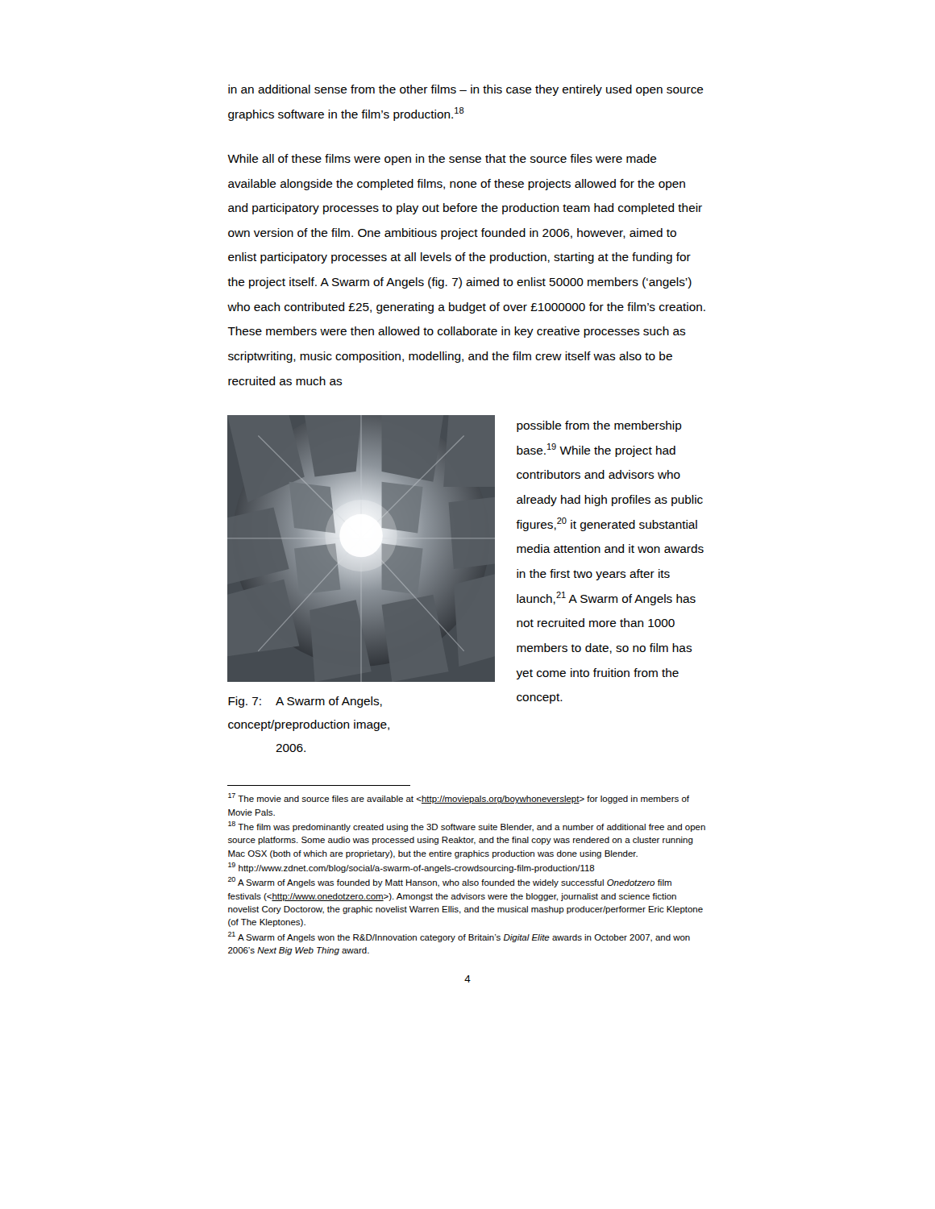in an additional sense from the other films – in this case they entirely used open source graphics software in the film’s production.18
While all of these films were open in the sense that the source files were made available alongside the completed films, none of these projects allowed for the open and participatory processes to play out before the production team had completed their own version of the film. One ambitious project founded in 2006, however, aimed to enlist participatory processes at all levels of the production, starting at the funding for the project itself. A Swarm of Angels (fig. 7) aimed to enlist 50000 members (‘angels’) who each contributed £25, generating a budget of over £1000000 for the film’s creation. These members were then allowed to collaborate in key creative processes such as scriptwriting, music composition, modelling, and the film crew itself was also to be recruited as much as
Fig. 7: A Swarm of Angels, concept/preproduction image, 2006.
possible from the membership base.19 While the project had contributors and advisors who already had high profiles as public figures,20 it generated substantial media attention and it won awards in the first two years after its launch,21 A Swarm of Angels has not recruited more than 1000 members to date, so no film has yet come into fruition from the concept.
17 The movie and source files are available at <http://moviepals.org/boywhoneverslept> for logged in members of Movie Pals.
18 The film was predominantly created using the 3D software suite Blender, and a number of additional free and open source platforms. Some audio was processed using Reaktor, and the final copy was rendered on a cluster running Mac OSX (both of which are proprietary), but the entire graphics production was done using Blender.
19 http://www.zdnet.com/blog/social/a-swarm-of-angels-crowdsourcing-film-production/118
20 A Swarm of Angels was founded by Matt Hanson, who also founded the widely successful Onedotzero film festivals (<http://www.onedotzero.com>). Amongst the advisors were the blogger, journalist and science fiction novelist Cory Doctorow, the graphic novelist Warren Ellis, and the musical mashup producer/performer Eric Kleptone (of The Kleptones).
21 A Swarm of Angels won the R&D/Innovation category of Britain’s Digital Elite awards in October 2007, and won 2006’s Next Big Web Thing award.
4